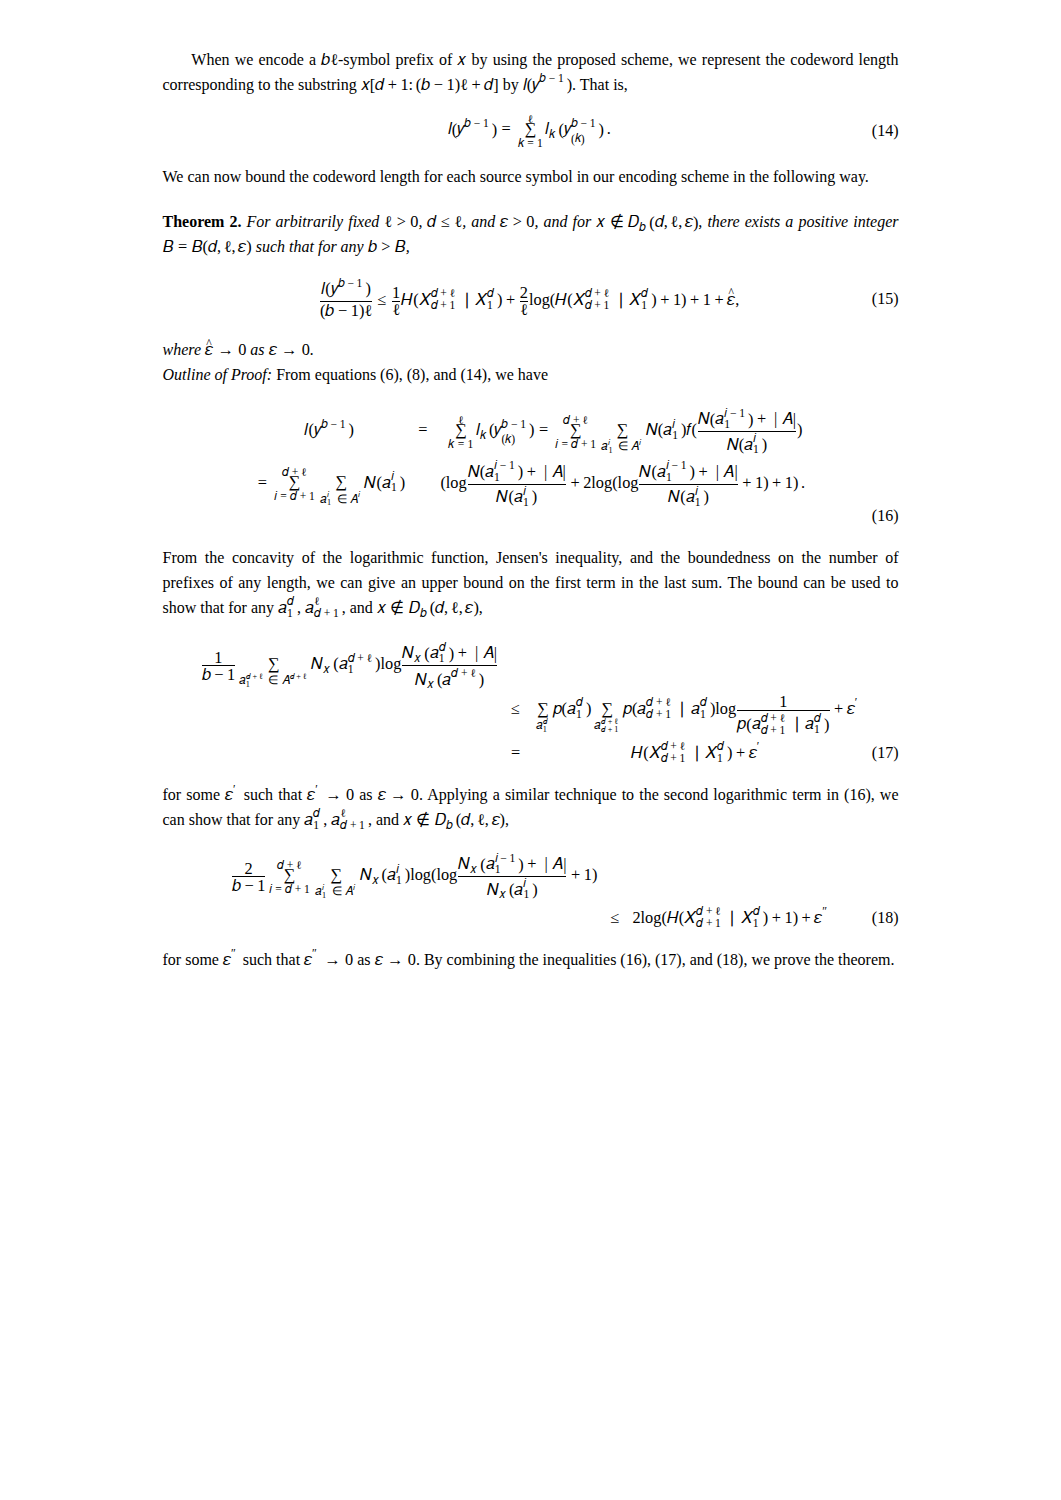When we encode a bℓ-symbol prefix of x by using the proposed scheme, we represent the codeword length corresponding to the substring x[d+1:(b−1)ℓ+d] by l(yb−1). That is,
l(yb−1) = ∑k=1ℓ lk(y(k)b−1). (14)
We can now bound the codeword length for each source symbol in our encoding scheme in the following way.
Theorem 2. For arbitrarily fixed ℓ>0, d≤ℓ, and ε>0, and for x∉Db(d,ℓ,ε), there exists a positive integer B=B(d,ℓ,ε) such that for any b>B,
l(yb−1)(b−1)ℓ ≤ 1ℓ H(Xd+1d+ℓ∣X1d) + 2ℓ log(H(Xd+1d+ℓ∣X1d)+1) +1+ε^, (15)
where ε^→0 as ε→0.
Outline of Proof: From equations (6), (8), and (14), we have
l(yb−1) = ∑k=1ℓ lk(y(k)b−1) = ∑i=d+1d+ℓ ∑a1i∈Ai N(a1i) f( N(a1i−1)+|A| N(a1i) ) = ∑i=d+1d+ℓ ∑a1i∈Ai N(a1i) ( log N(a1i−1)+|A| N(a1i) +2log ( log N(a1i−1)+|A| N(a1i) +1 ) +1 ).
(16)
From the concavity of the logarithmic function, Jensen's inequality, and the boundedness on the number of prefixes of any length, we can give an upper bound on the first term in the last sum. The bound can be used to show that for any a1d, ad+1ℓ, and x∉Db(d,ℓ,ε),
1b−1 ∑a1d+ℓ∈Ad+ℓ Nx(a1d+ℓ) log Nx(a1d)+|A| Nx(ad+ℓ) ≤ ∑a1d p(a1d) ∑ad+1d+ℓ p(ad+1d+ℓ∣a1d) log 1p(ad+1d+ℓ∣a1d) +ε′ = H(Xd+1d+ℓ∣X1d) +ε′
(17)
for some ε′ such that ε′→0 as ε→0. Applying a similar technique to the second logarithmic term in (16), we can show that for any a1d, ad+1ℓ, and x∉Db(d,ℓ,ε),
2b−1 ∑i=d+1d+ℓ ∑a1i∈Ai Nx(a1i) log ( log Nx(a1i−1)+|A| Nx(a1i) +1 ) ≤ 2log(H(Xd+1d+ℓ∣X1d)+1) +ε″
(18)
for some ε″ such that ε″→0 as ε→0. By combining the inequalities (16), (17), and (18), we prove the theorem.